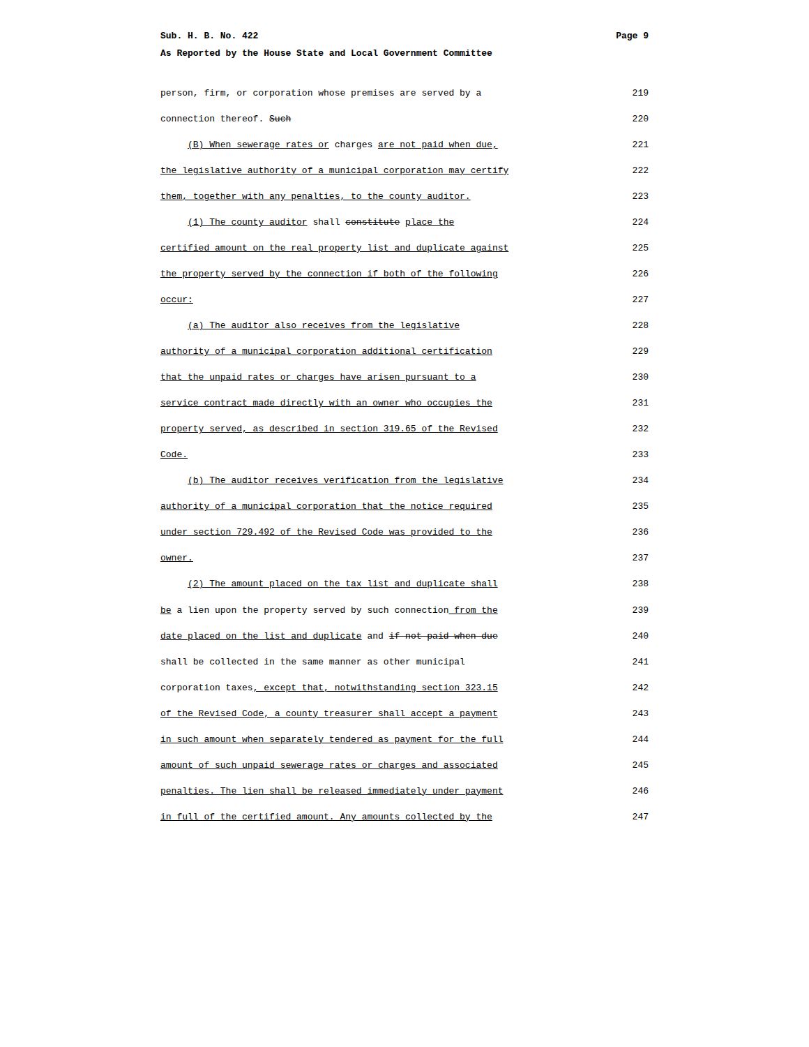Sub. H. B. No. 422 Page 9
As Reported by the House State and Local Government Committee
person, firm, or corporation whose premises are served by a219
connection thereof. Such220
(B) When sewerage rates or charges are not paid when due,221
the legislative authority of a municipal corporation may certify222
them, together with any penalties, to the county auditor.223
(1) The county auditor shall constitute place the224
certified amount on the real property list and duplicate against225
the property served by the connection if both of the following226
occur:227
(a) The auditor also receives from the legislative228
authority of a municipal corporation additional certification229
that the unpaid rates or charges have arisen pursuant to a230
service contract made directly with an owner who occupies the231
property served, as described in section 319.65 of the Revised232
Code.233
(b) The auditor receives verification from the legislative234
authority of a municipal corporation that the notice required235
under section 729.492 of the Revised Code was provided to the236
owner.237
(2) The amount placed on the tax list and duplicate shall238
be a lien upon the property served by such connection from the239
date placed on the list and duplicate and if not paid when due240
shall be collected in the same manner as other municipal241
corporation taxes, except that, notwithstanding section 323.15242
of the Revised Code, a county treasurer shall accept a payment243
in such amount when separately tendered as payment for the full244
amount of such unpaid sewerage rates or charges and associated245
penalties. The lien shall be released immediately under payment246
in full of the certified amount. Any amounts collected by the247